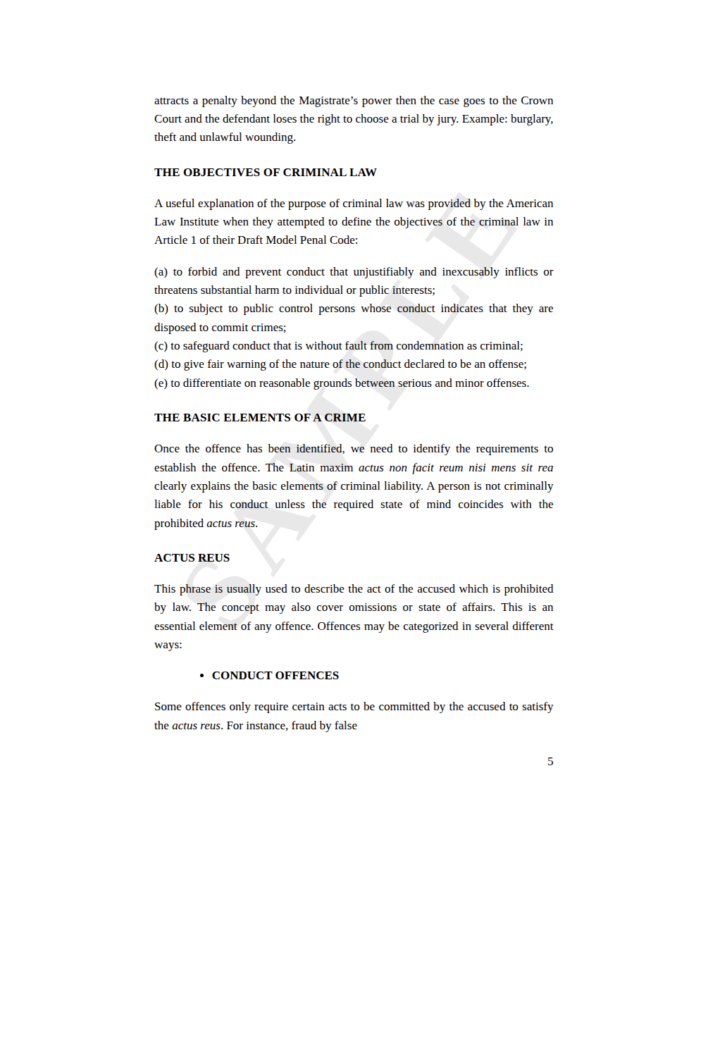SAMPLE
attracts a penalty beyond the Magistrate’s power then the case goes to the Crown Court and the defendant loses the right to choose a trial by jury. Example: burglary, theft and unlawful wounding.
The Objectives of Criminal Law
A useful explanation of the purpose of criminal law was provided by the American Law Institute when they attempted to define the objectives of the criminal law in Article 1 of their Draft Model Penal Code:
(a) to forbid and prevent conduct that unjustifiably and inexcusably inflicts or threatens substantial harm to individual or public interests;
(b) to subject to public control persons whose conduct indicates that they are disposed to commit crimes;
(c) to safeguard conduct that is without fault from condemnation as criminal;
(d) to give fair warning of the nature of the conduct declared to be an offense;
(e) to differentiate on reasonable grounds between serious and minor offenses.
The Basic Elements of a Crime
Once the offence has been identified, we need to identify the requirements to establish the offence. The Latin maxim actus non facit reum nisi mens sit rea clearly explains the basic elements of criminal liability. A person is not criminally liable for his conduct unless the required state of mind coincides with the prohibited actus reus.
Actus Reus
This phrase is usually used to describe the act of the accused which is prohibited by law. The concept may also cover omissions or state of affairs. This is an essential element of any offence. Offences may be categorized in several different ways:
Conduct Offences
Some offences only require certain acts to be committed by the accused to satisfy the actus reus. For instance, fraud by false
5